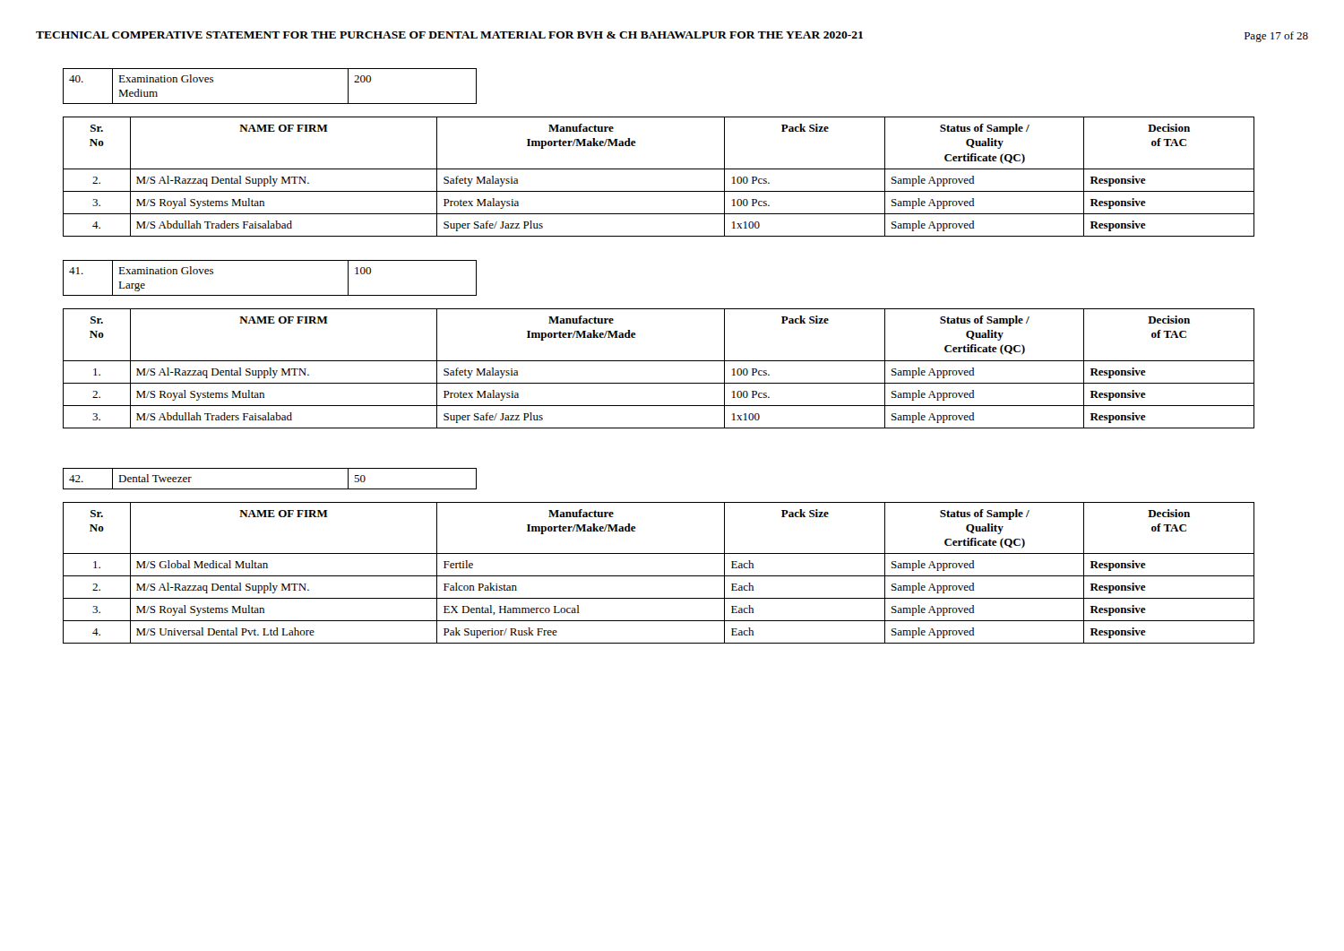TECHNICAL COMPERATIVE STATEMENT FOR THE PURCHASE OF DENTAL MATERIAL FOR BVH & CH BAHAWALPUR FOR THE YEAR 2020-21 Page 17 of 28
| 40. | Examination Gloves Medium | 200 |
| Sr. No | NAME OF FIRM | Manufacture Importer/Make/Made | Pack Size | Status of Sample / Quality Certificate (QC) | Decision of TAC |
| --- | --- | --- | --- | --- | --- |
| 2. | M/S Al-Razzaq Dental Supply MTN. | Safety Malaysia | 100 Pcs. | Sample Approved | Responsive |
| 3. | M/S Royal Systems Multan | Protex Malaysia | 100 Pcs. | Sample Approved | Responsive |
| 4. | M/S Abdullah Traders Faisalabad | Super Safe/ Jazz Plus | 1x100 | Sample Approved | Responsive |
| 41. | Examination Gloves Large | 100 |
| Sr. No | NAME OF FIRM | Manufacture Importer/Make/Made | Pack Size | Status of Sample / Quality Certificate (QC) | Decision of TAC |
| --- | --- | --- | --- | --- | --- |
| 1. | M/S Al-Razzaq Dental Supply MTN. | Safety Malaysia | 100 Pcs. | Sample Approved | Responsive |
| 2. | M/S Royal Systems Multan | Protex Malaysia | 100 Pcs. | Sample Approved | Responsive |
| 3. | M/S Abdullah Traders Faisalabad | Super Safe/ Jazz Plus | 1x100 | Sample Approved | Responsive |
| 42. | Dental Tweezer | 50 |
| Sr. No | NAME OF FIRM | Manufacture Importer/Make/Made | Pack Size | Status of Sample / Quality Certificate (QC) | Decision of TAC |
| --- | --- | --- | --- | --- | --- |
| 1. | M/S Global Medical Multan | Fertile | Each | Sample Approved | Responsive |
| 2. | M/S Al-Razzaq Dental Supply MTN. | Falcon Pakistan | Each | Sample Approved | Responsive |
| 3. | M/S Royal Systems Multan | EX Dental, Hammerco Local | Each | Sample Approved | Responsive |
| 4. | M/S Universal Dental Pvt. Ltd Lahore | Pak Superior/ Rusk Free | Each | Sample Approved | Responsive |